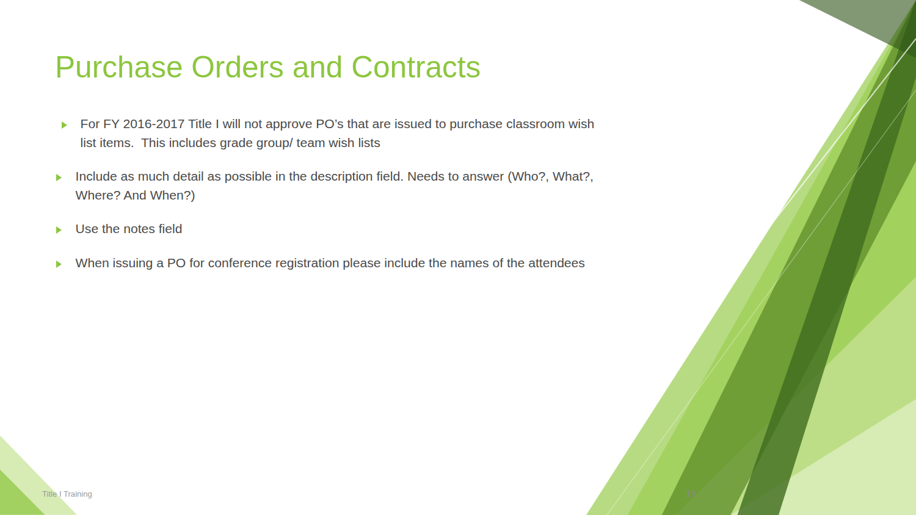Purchase Orders and Contracts
For FY 2016-2017 Title I will not approve PO’s that are issued to purchase classroom wish list items. This includes grade group/ team wish lists
Include as much detail as possible in the description field. Needs to answer (Who?, What?, Where? And When?)
Use the notes field
When issuing a PO for conference registration please include the names of the attendees
Title I Training
15